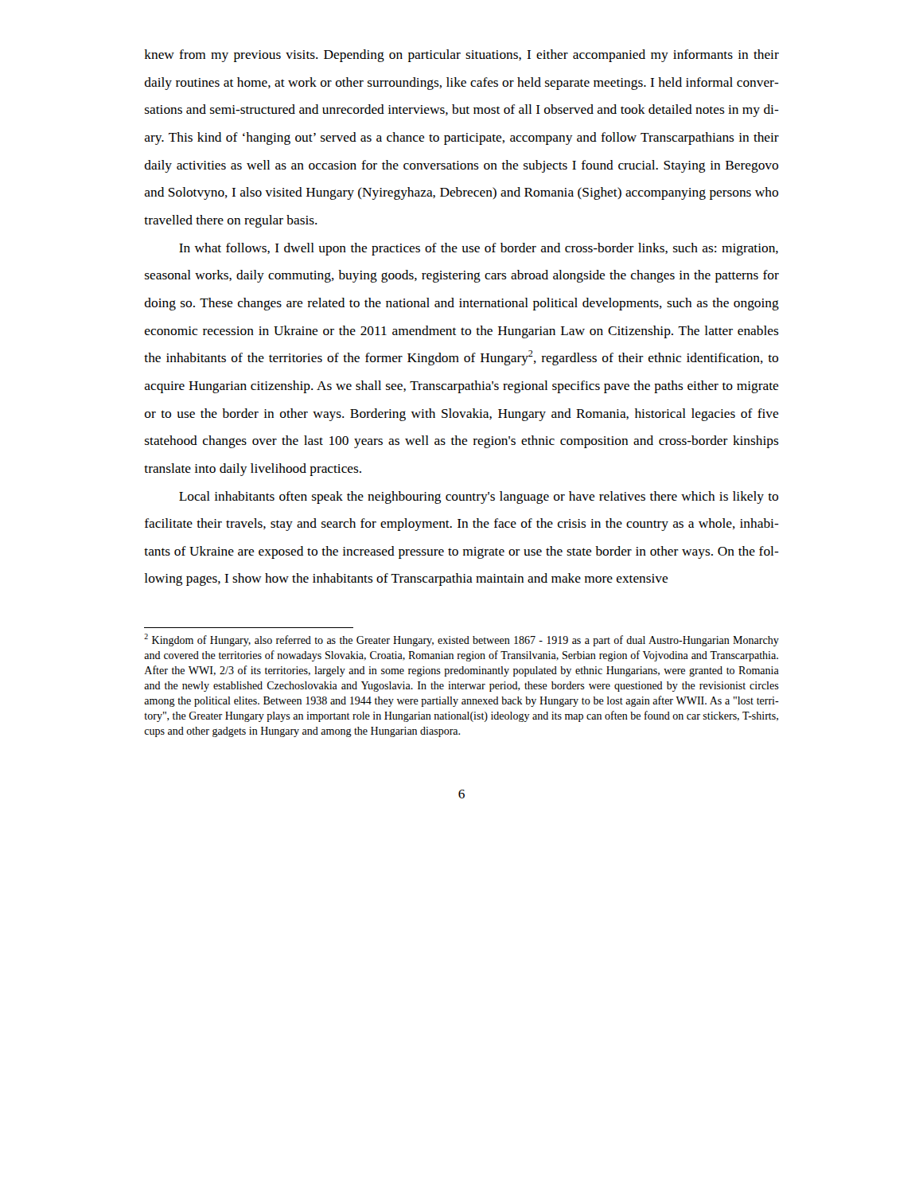knew from my previous visits. Depending on particular situations, I either accompanied my informants in their daily routines at home, at work or other surroundings, like cafes or held separate meetings. I held informal conversations and semi-structured and unrecorded interviews, but most of all I observed and took detailed notes in my diary. This kind of ‘hanging out’ served as a chance to participate, accompany and follow Transcarpathians in their daily activities as well as an occasion for the conversations on the subjects I found crucial. Staying in Beregovo and Solotvyno, I also visited Hungary (Nyiregyhaza, Debrecen) and Romania (Sighet) accompanying persons who travelled there on regular basis.
In what follows, I dwell upon the practices of the use of border and cross-border links, such as: migration, seasonal works, daily commuting, buying goods, registering cars abroad alongside the changes in the patterns for doing so. These changes are related to the national and international political developments, such as the ongoing economic recession in Ukraine or the 2011 amendment to the Hungarian Law on Citizenship. The latter enables the inhabitants of the territories of the former Kingdom of Hungary2, regardless of their ethnic identification, to acquire Hungarian citizenship. As we shall see, Transcarpathia's regional specifics pave the paths either to migrate or to use the border in other ways. Bordering with Slovakia, Hungary and Romania, historical legacies of five statehood changes over the last 100 years as well as the region's ethnic composition and cross-border kinships translate into daily livelihood practices.
Local inhabitants often speak the neighbouring country's language or have relatives there which is likely to facilitate their travels, stay and search for employment. In the face of the crisis in the country as a whole, inhabitants of Ukraine are exposed to the increased pressure to migrate or use the state border in other ways. On the following pages, I show how the inhabitants of Transcarpathia maintain and make more extensive
2 Kingdom of Hungary, also referred to as the Greater Hungary, existed between 1867 - 1919 as a part of dual Austro-Hungarian Monarchy and covered the territories of nowadays Slovakia, Croatia, Romanian region of Transilvania, Serbian region of Vojvodina and Transcarpathia. After the WWI, 2/3 of its territories, largely and in some regions predominantly populated by ethnic Hungarians, were granted to Romania and the newly established Czechoslovakia and Yugoslavia. In the interwar period, these borders were questioned by the revisionist circles among the political elites. Between 1938 and 1944 they were partially annexed back by Hungary to be lost again after WWII. As a "lost territory", the Greater Hungary plays an important role in Hungarian national(ist) ideology and its map can often be found on car stickers, T-shirts, cups and other gadgets in Hungary and among the Hungarian diaspora.
6